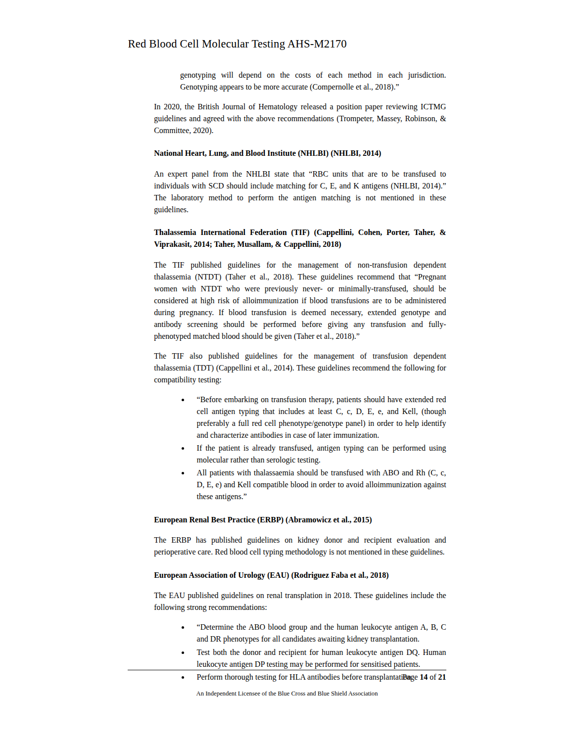Red Blood Cell Molecular Testing AHS-M2170
genotyping will depend on the costs of each method in each jurisdiction. Genotyping appears to be more accurate (Compernolle et al., 2018).”
In 2020, the British Journal of Hematology released a position paper reviewing ICTMG guidelines and agreed with the above recommendations (Trompeter, Massey, Robinson, & Committee, 2020).
National Heart, Lung, and Blood Institute (NHLBI) (NHLBI, 2014)
An expert panel from the NHLBI state that “RBC units that are to be transfused to individuals with SCD should include matching for C, E, and K antigens (NHLBI, 2014).” The laboratory method to perform the antigen matching is not mentioned in these guidelines.
Thalassemia International Federation (TIF) (Cappellini, Cohen, Porter, Taher, & Viprakasit, 2014; Taher, Musallam, & Cappellini, 2018)
The TIF published guidelines for the management of non-transfusion dependent thalassemia (NTDT) (Taher et al., 2018). These guidelines recommend that “Pregnant women with NTDT who were previously never- or minimally-transfused, should be considered at high risk of alloimmunization if blood transfusions are to be administered during pregnancy. If blood transfusion is deemed necessary, extended genotype and antibody screening should be performed before giving any transfusion and fully-phenotyped matched blood should be given (Taher et al., 2018).”
The TIF also published guidelines for the management of transfusion dependent thalassemia (TDT) (Cappellini et al., 2014). These guidelines recommend the following for compatibility testing:
“Before embarking on transfusion therapy, patients should have extended red cell antigen typing that includes at least C, c, D, E, e, and Kell, (though preferably a full red cell phenotype/genotype panel) in order to help identify and characterize antibodies in case of later immunization.
If the patient is already transfused, antigen typing can be performed using molecular rather than serologic testing.
All patients with thalassaemia should be transfused with ABO and Rh (C, c, D, E, e) and Kell compatible blood in order to avoid alloimmunization against these antigens.”
European Renal Best Practice (ERBP) (Abramowicz et al., 2015)
The ERBP has published guidelines on kidney donor and recipient evaluation and perioperative care. Red blood cell typing methodology is not mentioned in these guidelines.
European Association of Urology (EAU) (Rodriguez Faba et al., 2018)
The EAU published guidelines on renal transplation in 2018. These guidelines include the following strong recommendations:
“Determine the ABO blood group and the human leukocyte antigen A, B, C and DR phenotypes for all candidates awaiting kidney transplantation.
Test both the donor and recipient for human leukocyte antigen DQ. Human leukocyte antigen DP testing may be performed for sensitised patients.
Perform thorough testing for HLA antibodies before transplantation
Page 14 of 21
An Independent Licensee of the Blue Cross and Blue Shield Association